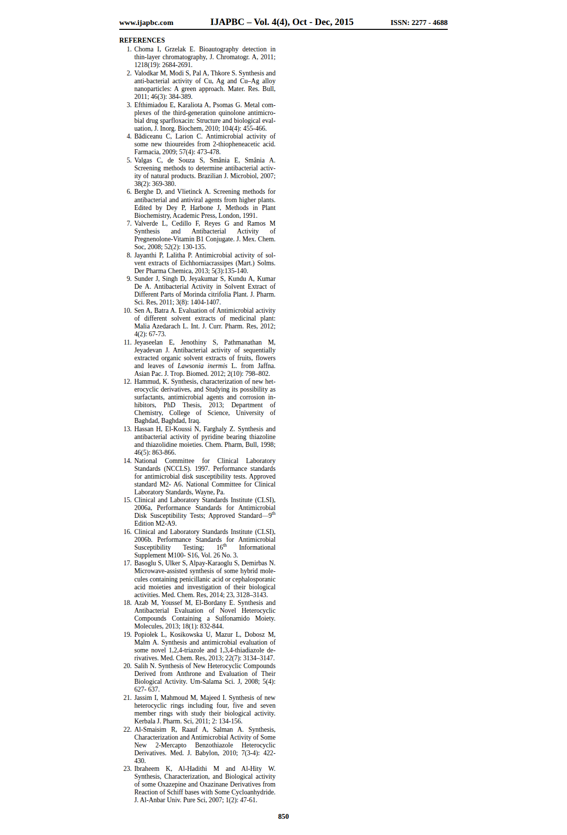www.ijapbc.com IJAPBC – Vol. 4(4), Oct - Dec, 2015 ISSN: 2277 - 4688
REFERENCES
Choma I, Grzelak E. Bioautography detection in thin-layer chromatography, J. Chromatogr. A, 2011; 1218(19): 2684-2691.
Valodkar M, Modi S, Pal A, Thkore S. Synthesis and anti-bacterial activity of Cu, Ag and Cu–Ag alloy nanoparticles: A green approach. Mater. Res. Bull, 2011; 46(3): 384-389.
Efthimiadou E, Karaliota A, Psomas G. Metal complexes of the third-generation quinolone antimicrobial drug sparfloxacin: Structure and biological evaluation, J. Inorg. Biochem, 2010; 104(4): 455-466.
Bădiceanu C, Larion C. Antimicrobial activity of some new thioureides from 2-thiopheneacetic acid. Farmacia, 2009; 57(4): 473-478.
Valgas C, de Souza S, Smânia E, Smânia A. Screening methods to determine antibacterial activity of natural products. Brazilian J. Microbiol, 2007; 38(2): 369-380.
Berghe D, and Vlietinck A. Screening methods for antibacterial and antiviral agents from higher plants. Edited by Dey P, Harbone J, Methods in Plant Biochemistry, Academic Press, London, 1991.
Valverde L, Cedillo F, Reyes G and Ramos M Synthesis and Antibacterial Activity of Pregnenolone-Vitamin B1 Conjugate. J. Mex. Chem. Soc, 2008; 52(2): 130-135.
Jayanthi P, Lalitha P. Antimicrobial activity of solvent extracts of Eichhorniacrassipes (Mart.) Solms. Der Pharma Chemica, 2013; 5(3):135-140.
Sunder J, Singh D, Jeyakumar S, Kundu A, Kumar De A. Antibacterial Activity in Solvent Extract of Different Parts of Morinda citrifolia Plant. J. Pharm. Sci. Res, 2011; 3(8): 1404-1407.
Sen A, Batra A. Evaluation of Antimicrobial activity of different solvent extracts of medicinal plant: Malia Azedarach L. Int. J. Curr. Pharm. Res, 2012; 4(2): 67-73.
Jeyaseelan E, Jenothiny S, Pathmanathan M, Jeyadevan J. Antibacterial activity of sequentially extracted organic solvent extracts of fruits, flowers and leaves of Lawsonia inermis L. from Jaffna. Asian Pac. J. Trop. Biomed. 2012; 2(10): 798–802.
Hammud, K. Synthesis, characterization of new heterocyclic derivatives, and Studying its possibility as surfactants, antimicrobial agents and corrosion inhibitors, PhD Thesis, 2013; Department of Chemistry, College of Science, University of Baghdad, Baghdad, Iraq.
Hassan H, El-Koussi N, Farghaly Z. Synthesis and antibacterial activity of pyridine bearing thiazoline and thiazolidine moieties. Chem. Pharm, Bull, 1998; 46(5): 863-866.
National Committee for Clinical Laboratory Standards (NCCLS). 1997. Performance standards for antimicrobial disk susceptibility tests. Approved standard M2- A6. National Committee for Clinical Laboratory Standards, Wayne, Pa.
Clinical and Laboratory Standards Institute (CLSI), 2006a, Performance Standards for Antimicrobial Disk Susceptibility Tests; Approved Standard—9th Edition M2-A9.
Clinical and Laboratory Standards Institute (CLSI), 2006b. Performance Standards for Antimicrobial Susceptibility Testing; 16th Informational Supplement M100- S16, Vol. 26 No. 3.
Basoglu S, Ulker S, Alpay-Karaoglu S, Demirbas N. Microwave-assisted synthesis of some hybrid molecules containing penicillanic acid or cephalosporanic acid moieties and investigation of their biological activities. Med. Chem. Res, 2014; 23, 3128–3143.
Azab M, Youssef M, El-Bordany E. Synthesis and Antibacterial Evaluation of Novel Heterocyclic Compounds Containing a Sulfonamido Moiety. Molecules, 2013; 18(1): 832-844.
Popiołek L, Kosikowska U, Mazur L, Dobosz M, Malm A. Synthesis and antimicrobial evaluation of some novel 1,2,4-triazole and 1,3,4-thiadiazole derivatives. Med. Chem. Res, 2013; 22(7): 3134–3147.
Salih N. Synthesis of New Heterocyclic Compounds Derived from Anthrone and Evaluation of Their Biological Activity. Um-Salama Sci. J, 2008; 5(4): 627- 637.
Jassim I, Mahmoud M, Majeed I. Synthesis of new heterocyclic rings including four, five and seven member rings with study their biological activity. Kerbala J. Pharm. Sci, 2011; 2: 134-156.
Al-Smaisim R, Raauf A, Salman A. Synthesis, Characterization and Antimicrobial Activity of Some New 2-Mercapto Benzothiazole Heterocyclic Derivatives. Med. J. Babylon, 2010; 7(3-4): 422-430.
Ibraheem K, Al-Hadithi M and Al-Hity W. Synthesis, Characterization, and Biological activity of some Oxazepine and Oxazinane Derivatives from Reaction of Schiff bases with Some Cycloanhydride. J. Al-Anbar Univ. Pure Sci, 2007; 1(2): 47-61.
850